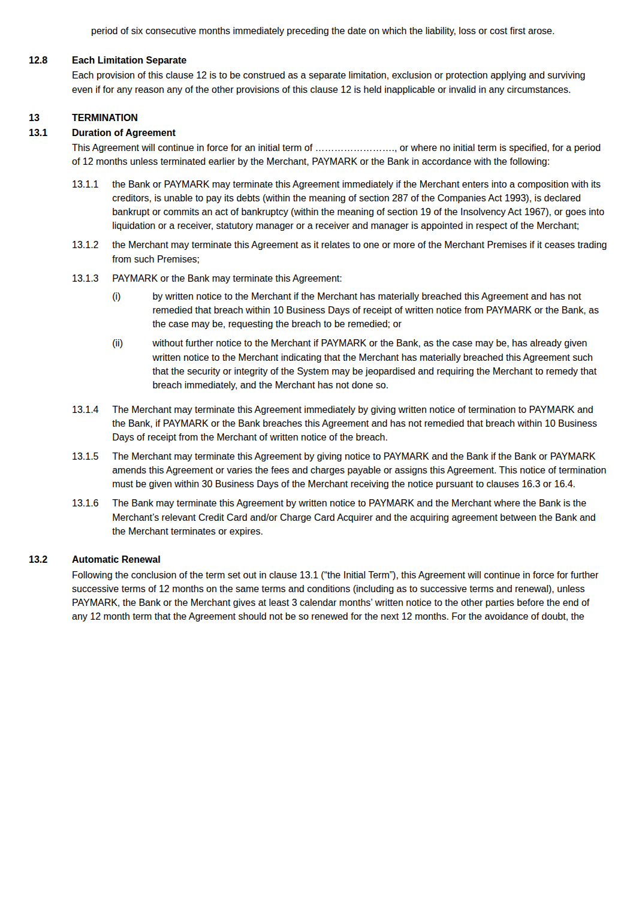period of six consecutive months immediately preceding the date on which the liability, loss or cost first arose.
12.8 Each Limitation Separate
Each provision of this clause 12 is to be construed as a separate limitation, exclusion or protection applying and surviving even if for any reason any of the other provisions of this clause 12 is held inapplicable or invalid in any circumstances.
13 TERMINATION
13.1 Duration of Agreement
This Agreement will continue in force for an initial term of ……………………., or where no initial term is specified, for a period of 12 months unless terminated earlier by the Merchant, PAYMARK or the Bank in accordance with the following:
13.1.1 the Bank or PAYMARK may terminate this Agreement immediately if the Merchant enters into a composition with its creditors, is unable to pay its debts (within the meaning of section 287 of the Companies Act 1993), is declared bankrupt or commits an act of bankruptcy (within the meaning of section 19 of the Insolvency Act 1967), or goes into liquidation or a receiver, statutory manager or a receiver and manager is appointed in respect of the Merchant;
13.1.2 the Merchant may terminate this Agreement as it relates to one or more of the Merchant Premises if it ceases trading from such Premises;
13.1.3 PAYMARK or the Bank may terminate this Agreement:
(i) by written notice to the Merchant if the Merchant has materially breached this Agreement and has not remedied that breach within 10 Business Days of receipt of written notice from PAYMARK or the Bank, as the case may be, requesting the breach to be remedied; or
(ii) without further notice to the Merchant if PAYMARK or the Bank, as the case may be, has already given written notice to the Merchant indicating that the Merchant has materially breached this Agreement such that the security or integrity of the System may be jeopardised and requiring the Merchant to remedy that breach immediately, and the Merchant has not done so.
13.1.4 The Merchant may terminate this Agreement immediately by giving written notice of termination to PAYMARK and the Bank, if PAYMARK or the Bank breaches this Agreement and has not remedied that breach within 10 Business Days of receipt from the Merchant of written notice of the breach.
13.1.5 The Merchant may terminate this Agreement by giving notice to PAYMARK and the Bank if the Bank or PAYMARK amends this Agreement or varies the fees and charges payable or assigns this Agreement. This notice of termination must be given within 30 Business Days of the Merchant receiving the notice pursuant to clauses 16.3 or 16.4.
13.1.6 The Bank may terminate this Agreement by written notice to PAYMARK and the Merchant where the Bank is the Merchant’s relevant Credit Card and/or Charge Card Acquirer and the acquiring agreement between the Bank and the Merchant terminates or expires.
13.2 Automatic Renewal
Following the conclusion of the term set out in clause 13.1 (“the Initial Term”), this Agreement will continue in force for further successive terms of 12 months on the same terms and conditions (including as to successive terms and renewal), unless PAYMARK, the Bank or the Merchant gives at least 3 calendar months’ written notice to the other parties before the end of any 12 month term that the Agreement should not be so renewed for the next 12 months. For the avoidance of doubt, the